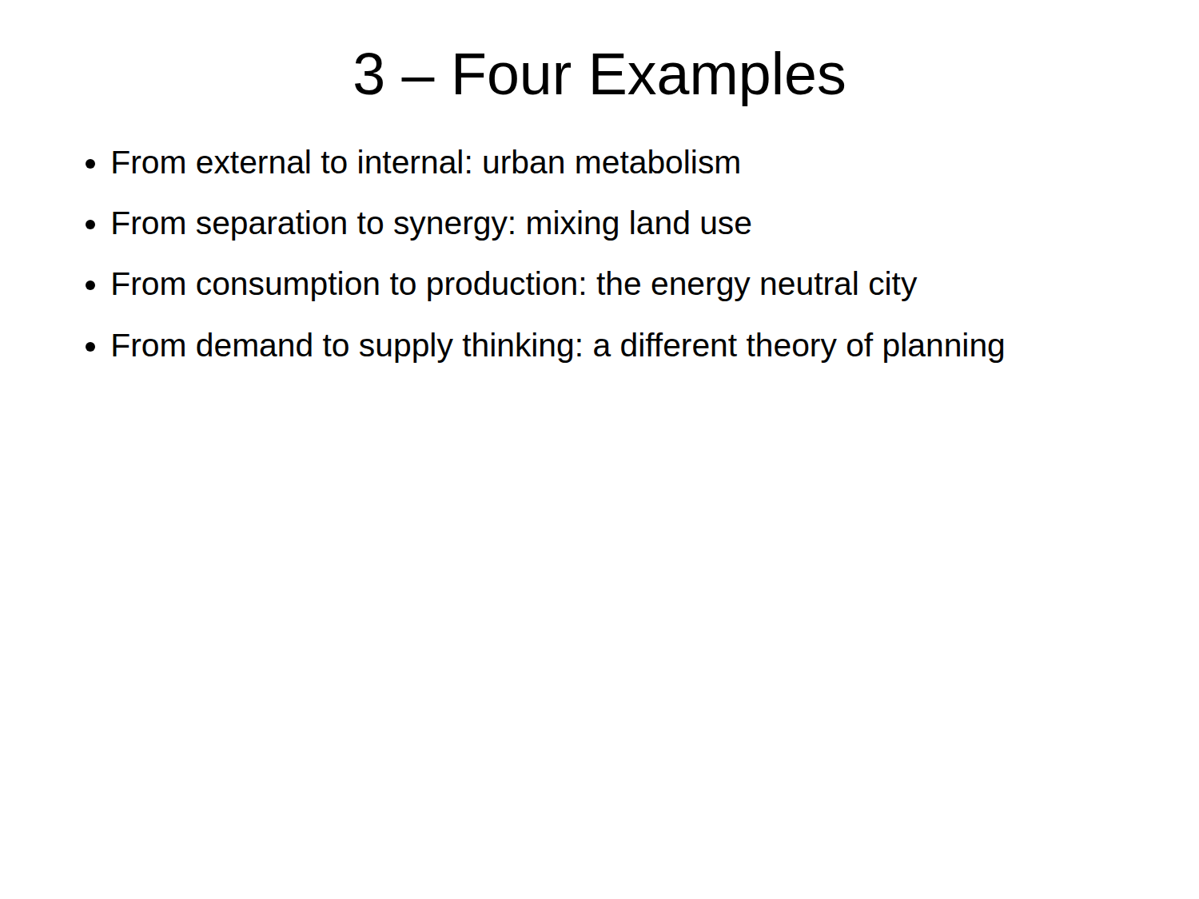3 – Four Examples
From external to internal: urban metabolism
From separation to synergy: mixing land use
From consumption to production: the energy neutral city
From demand to supply thinking: a different theory of planning